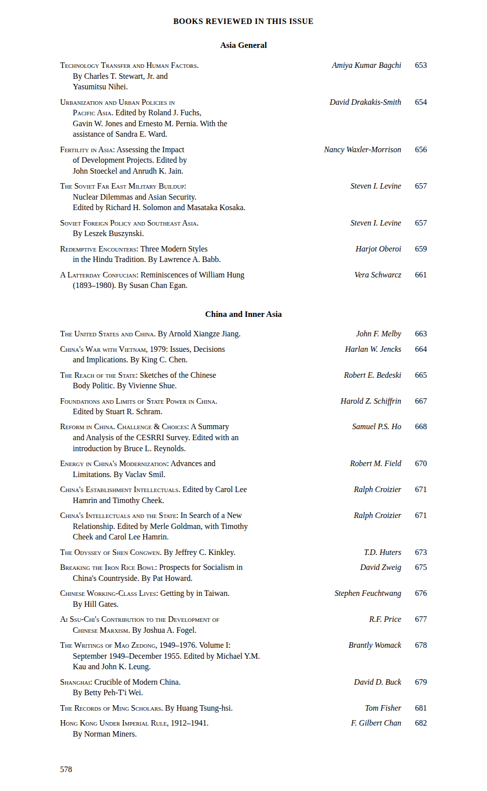BOOKS REVIEWED IN THIS ISSUE
Asia General
| Technology Transfer and Human Factors. By Charles T. Stewart, Jr. and Yasumitsu Nihei. | Amiya Kumar Bagchi | 653 |
| Urbanization and Urban Policies in Pacific Asia. Edited by Roland J. Fuchs, Gavin W. Jones and Ernesto M. Pernia. With the assistance of Sandra E. Ward. | David Drakakis-Smith | 654 |
| Fertility in Asia: Assessing the Impact of Development Projects. Edited by John Stoeckel and Anrudh K. Jain. | Nancy Waxler-Morrison | 656 |
| The Soviet Far East Military Buildup: Nuclear Dilemmas and Asian Security. Edited by Richard H. Solomon and Masataka Kosaka. | Steven I. Levine | 657 |
| Soviet Foreign Policy and Southeast Asia. By Leszek Buszynski. | Steven I. Levine | 657 |
| Redemptive Encounters: Three Modern Styles in the Hindu Tradition. By Lawrence A. Babb. | Harjot Oberoi | 659 |
| A Latterday Confucian: Reminiscences of William Hung (1893–1980). By Susan Chan Egan. | Vera Schwarcz | 661 |
China and Inner Asia
| The United States and China. By Arnold Xiangze Jiang. | John F. Melby | 663 |
| China's War with Vietnam, 1979: Issues, Decisions and Implications. By King C. Chen. | Harlan W. Jencks | 664 |
| The Reach of the State: Sketches of the Chinese Body Politic. By Vivienne Shue. | Robert E. Bedeski | 665 |
| Foundations and Limits of State Power in China. Edited by Stuart R. Schram. | Harold Z. Schiffrin | 667 |
| Reform in China. Challenge & Choices: A Summary and Analysis of the CESRRI Survey. Edited with an introduction by Bruce L. Reynolds. | Samuel P.S. Ho | 668 |
| Energy in China's Modernization: Advances and Limitations. By Vaclav Smil. | Robert M. Field | 670 |
| China's Establishment Intellectuals. Edited by Carol Lee Hamrin and Timothy Cheek. | Ralph Croizier | 671 |
| China's Intellectuals and the State: In Search of a New Relationship. Edited by Merle Goldman, with Timothy Cheek and Carol Lee Hamrin. | Ralph Croizier | 671 |
| The Odyssey of Shen Congwen. By Jeffrey C. Kinkley. | T.D. Huters | 673 |
| Breaking the Iron Rice Bowl: Prospects for Socialism in China's Countryside. By Pat Howard. | David Zweig | 675 |
| Chinese Working-Class Lives: Getting by in Taiwan. By Hill Gates. | Stephen Feuchtwang | 676 |
| Ai Ssu-Chi's Contribution to the Development of Chinese Marxism. By Joshua A. Fogel. | R.F. Price | 677 |
| The Writings of Mao Zedong, 1949–1976. Volume I: September 1949–December 1955. Edited by Michael Y.M. Kau and John K. Leung. | Brantly Womack | 678 |
| Shanghai: Crucible of Modern China. By Betty Peh-T'i Wei. | David D. Buck | 679 |
| The Records of Ming Scholars. By Huang Tsung-hsi. | Tom Fisher | 681 |
| Hong Kong Under Imperial Rule, 1912–1941. By Norman Miners. | F. Gilbert Chan | 682 |
578